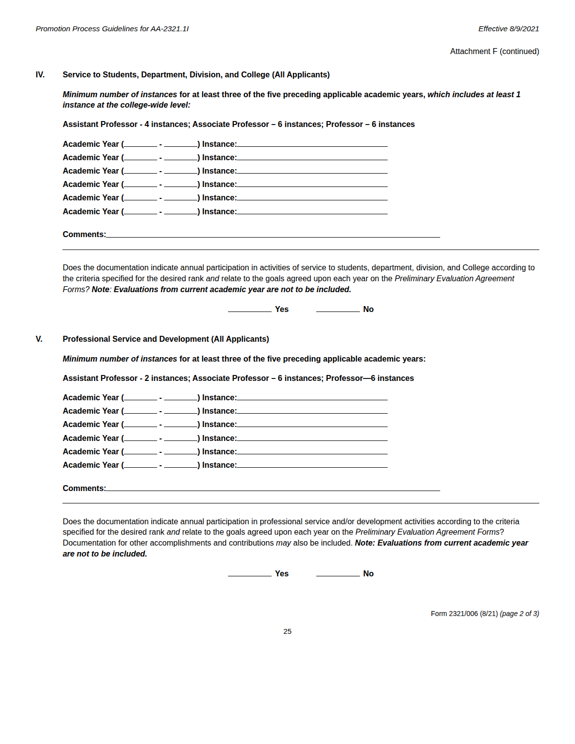Promotion Process Guidelines for AA-2321.1I Effective 8/9/2021
Attachment F (continued)
IV.
Service to Students, Department, Division, and College (All Applicants)
Minimum number of instances for at least three of the five preceding applicable academic years, which includes at least 1 instance at the college-wide level:
Assistant Professor - 4 instances; Associate Professor – 6 instances; Professor – 6 instances
Academic Year ( - ) Instance:
Academic Year ( - ) Instance:
Academic Year ( - ) Instance:
Academic Year ( - ) Instance:
Academic Year ( - ) Instance:
Academic Year ( - ) Instance:
Comments:
Does the documentation indicate annual participation in activities of service to students, department, division, and College according to the criteria specified for the desired rank and relate to the goals agreed upon each year on the Preliminary Evaluation Agreement Forms? Note: Evaluations from current academic year are not to be included.
Yes No
V.
Professional Service and Development (All Applicants)
Minimum number of instances for at least three of the five preceding applicable academic years:
Assistant Professor - 2 instances; Associate Professor – 6 instances; Professor—6 instances
Academic Year ( - ) Instance:
Academic Year ( - ) Instance:
Academic Year ( - ) Instance:
Academic Year ( - ) Instance:
Academic Year ( - ) Instance:
Academic Year ( - ) Instance:
Comments:
Does the documentation indicate annual participation in professional service and/or development activities according to the criteria specified for the desired rank and relate to the goals agreed upon each year on the Preliminary Evaluation Agreement Forms? Documentation for other accomplishments and contributions may also be included. Note: Evaluations from current academic year are not to be included.
Yes No
Form 2321/006 (8/21) (page 2 of 3)
25